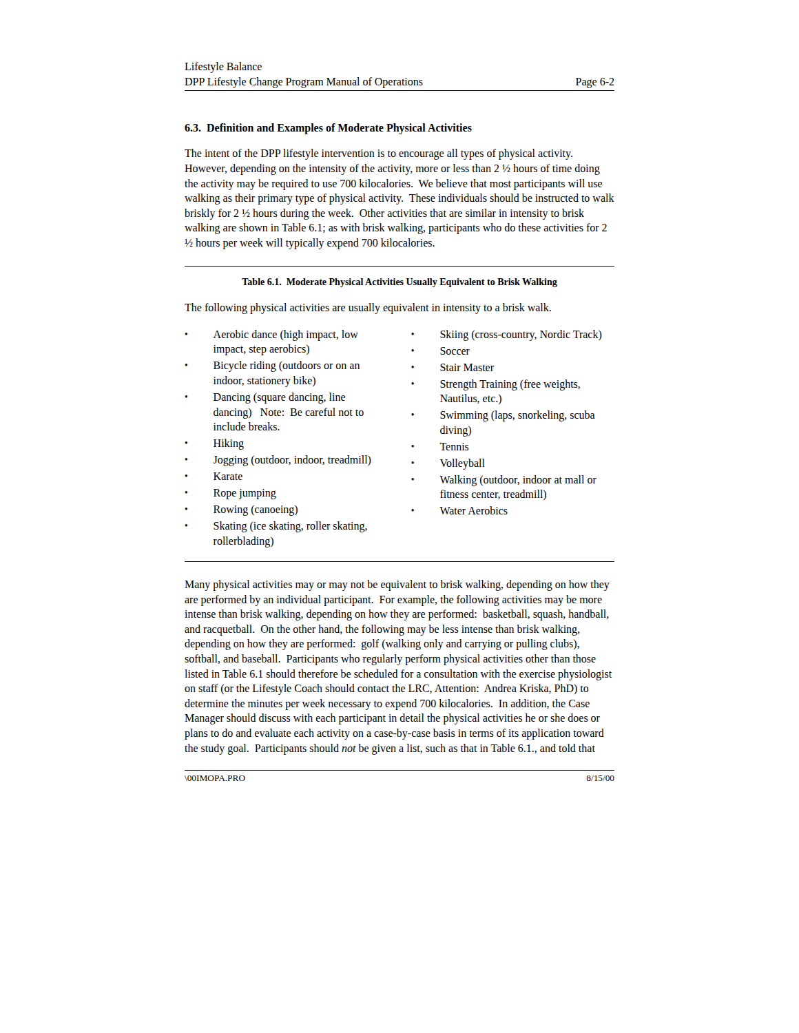Lifestyle Balance
DPP Lifestyle Change Program Manual of Operations Page 6-2
6.3. Definition and Examples of Moderate Physical Activities
The intent of the DPP lifestyle intervention is to encourage all types of physical activity. However, depending on the intensity of the activity, more or less than 2 ½ hours of time doing the activity may be required to use 700 kilocalories. We believe that most participants will use walking as their primary type of physical activity. These individuals should be instructed to walk briskly for 2 ½ hours during the week. Other activities that are similar in intensity to brisk walking are shown in Table 6.1; as with brisk walking, participants who do these activities for 2 ½ hours per week will typically expend 700 kilocalories.
Table 6.1. Moderate Physical Activities Usually Equivalent to Brisk Walking
The following physical activities are usually equivalent in intensity to a brisk walk.
Aerobic dance (high impact, low impact, step aerobics)
Bicycle riding (outdoors or on an indoor, stationery bike)
Dancing (square dancing, line dancing) Note: Be careful not to include breaks.
Hiking
Jogging (outdoor, indoor, treadmill)
Karate
Rope jumping
Rowing (canoeing)
Skating (ice skating, roller skating, rollerblading)
Skiing (cross-country, Nordic Track)
Soccer
Stair Master
Strength Training (free weights, Nautilus, etc.)
Swimming (laps, snorkeling, scuba diving)
Tennis
Volleyball
Walking (outdoor, indoor at mall or fitness center, treadmill)
Water Aerobics
Many physical activities may or may not be equivalent to brisk walking, depending on how they are performed by an individual participant. For example, the following activities may be more intense than brisk walking, depending on how they are performed: basketball, squash, handball, and racquetball. On the other hand, the following may be less intense than brisk walking, depending on how they are performed: golf (walking only and carrying or pulling clubs), softball, and baseball. Participants who regularly perform physical activities other than those listed in Table 6.1 should therefore be scheduled for a consultation with the exercise physiologist on staff (or the Lifestyle Coach should contact the LRC, Attention: Andrea Kriska, PhD) to determine the minutes per week necessary to expend 700 kilocalories. In addition, the Case Manager should discuss with each participant in detail the physical activities he or she does or plans to do and evaluate each activity on a case-by-case basis in terms of its application toward the study goal. Participants should not be given a list, such as that in Table 6.1., and told that
\00IMOPA.PRO 8/15/00